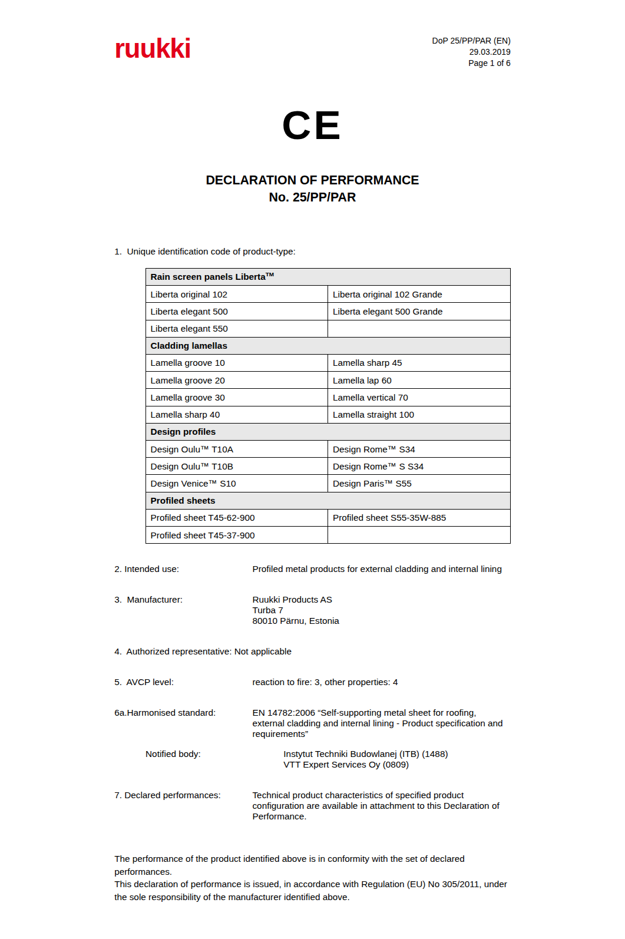ruukki
DoP 25/PP/PAR (EN)
29.03.2019
Page 1 of 6
CE
DECLARATION OF PERFORMANCE
No. 25/PP/PAR
1. Unique identification code of product-type:
| Rain screen panels Liberta TM |
| --- |
| Liberta original 102 | Liberta original 102 Grande |
| Liberta elegant 500 | Liberta elegant 500 Grande |
| Liberta elegant 550 | |
| Cladding lamellas |
| Lamella groove 10 | Lamella sharp 45 |
| Lamella groove 20 | Lamella lap 60 |
| Lamella groove 30 | Lamella vertical 70 |
| Lamella sharp 40 | Lamella straight 100 |
| Design profiles |
| Design Oulu™ T10A | Design Rome™ S34 |
| Design Oulu™ T10B | Design Rome™ S S34 |
| Design Venice™ S10 | Design Paris™ S55 |
| Profiled sheets |
| Profiled sheet T45-62-900 | Profiled sheet S55-35W-885 |
| Profiled sheet T45-37-900 | |
2. Intended use:
Profiled metal products for external cladding and internal lining
3. Manufacturer:
Ruukki Products AS Turba 7 80010 Pärnu, Estonia
4. Authorized representative: Not applicable
5. AVCP level:
reaction to fire: 3, other properties: 4
6a.Harmonised standard:
EN 14782:2006 “Self-supporting metal sheet for roofing, external cladding and internal lining - Product specification and requirements”
Notified body:
Instytut Techniki Budowlanej (ITB) (1488) VTT Expert Services Oy (0809)
7. Declared performances:
Technical product characteristics of specified product configuration are available in attachment to this Declaration of Performance.
The performance of the product identified above is in conformity with the set of declared performances.
This declaration of performance is issued, in accordance with Regulation (EU) No 305/2011, under the sole responsibility of the manufacturer identified above.